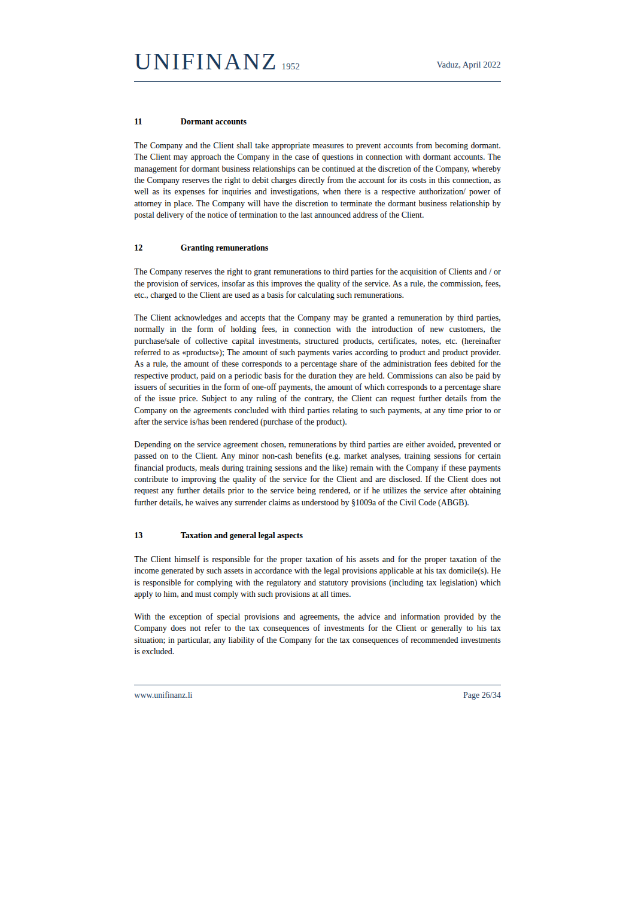UNIFINANZ1952
Vaduz, April 2022
11 Dormant accounts
The Company and the Client shall take appropriate measures to prevent accounts from becoming dormant. The Client may approach the Company in the case of questions in connection with dormant accounts. The management for dormant business relationships can be continued at the discretion of the Company, whereby the Company reserves the right to debit charges directly from the account for its costs in this connection, as well as its expenses for inquiries and investigations, when there is a respective authorization/ power of attorney in place. The Company will have the discretion to terminate the dormant business relationship by postal delivery of the notice of termination to the last announced address of the Client.
12 Granting remunerations
The Company reserves the right to grant remunerations to third parties for the acquisition of Clients and / or the provision of services, insofar as this improves the quality of the service. As a rule, the commission, fees, etc., charged to the Client are used as a basis for calculating such remunerations.
The Client acknowledges and accepts that the Company may be granted a remuneration by third parties, normally in the form of holding fees, in connection with the introduction of new customers, the purchase/sale of collective capital investments, structured products, certificates, notes, etc. (hereinafter referred to as «products»); The amount of such payments varies according to product and product provider. As a rule, the amount of these corresponds to a percentage share of the administration fees debited for the respective product, paid on a periodic basis for the duration they are held. Commissions can also be paid by issuers of securities in the form of one-off payments, the amount of which corresponds to a percentage share of the issue price. Subject to any ruling of the contrary, the Client can request further details from the Company on the agreements concluded with third parties relating to such payments, at any time prior to or after the service is/has been rendered (purchase of the product).
Depending on the service agreement chosen, remunerations by third parties are either avoided, prevented or passed on to the Client. Any minor non-cash benefits (e.g. market analyses, training sessions for certain financial products, meals during training sessions and the like) remain with the Company if these payments contribute to improving the quality of the service for the Client and are disclosed. If the Client does not request any further details prior to the service being rendered, or if he utilizes the service after obtaining further details, he waives any surrender claims as understood by §1009a of the Civil Code (ABGB).
13 Taxation and general legal aspects
The Client himself is responsible for the proper taxation of his assets and for the proper taxation of the income generated by such assets in accordance with the legal provisions applicable at his tax domicile(s). He is responsible for complying with the regulatory and statutory provisions (including tax legislation) which apply to him, and must comply with such provisions at all times.
With the exception of special provisions and agreements, the advice and information provided by the Company does not refer to the tax consequences of investments for the Client or generally to his tax situation; in particular, any liability of the Company for the tax consequences of recommended investments is excluded.
www.unifinanz.li Page 26/34